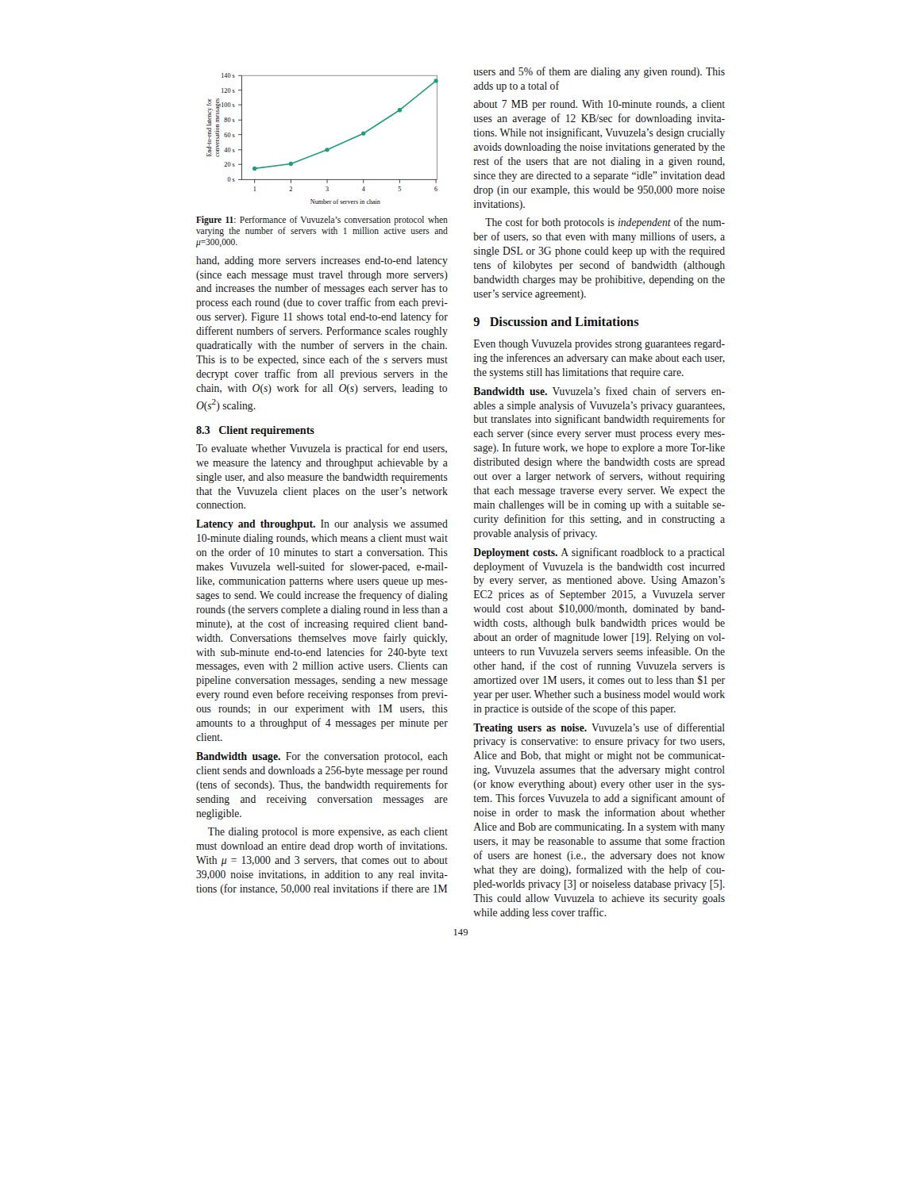0 s 20 s 40 s 60 s 80 s 100 s 120 s 140 s 1 2 3 4 5 6 Number of servers in chain End-to-end latency for conversation messages
Figure 11: Performance of Vuvuzela’s conversation protocol when varying the number of servers with 1 million active users and μ=300,000.
hand, adding more servers increases end-to-end latency (since each message must travel through more servers) and increases the number of messages each server has to process each round (due to cover traffic from each previous server). Figure 11 shows total end-to-end latency for different numbers of servers. Performance scales roughly quadratically with the number of servers in the chain. This is to be expected, since each of the s servers must decrypt cover traffic from all previous servers in the chain, with O(s) work for all O(s) servers, leading to O(s2) scaling.
8.3 Client requirements
To evaluate whether Vuvuzela is practical for end users, we measure the latency and throughput achievable by a single user, and also measure the bandwidth requirements that the Vuvuzela client places on the user’s network connection.
Latency and throughput. In our analysis we assumed 10-minute dialing rounds, which means a client must wait on the order of 10 minutes to start a conversation. This makes Vuvuzela well-suited for slower-paced, e-mail-like, communication patterns where users queue up messages to send. We could increase the frequency of dialing rounds (the servers complete a dialing round in less than a minute), at the cost of increasing required client bandwidth. Conversations themselves move fairly quickly, with sub-minute end-to-end latencies for 240-byte text messages, even with 2 million active users. Clients can pipeline conversation messages, sending a new message every round even before receiving responses from previous rounds; in our experiment with 1M users, this amounts to a throughput of 4 messages per minute per client.
Bandwidth usage. For the conversation protocol, each client sends and downloads a 256-byte message per round (tens of seconds). Thus, the bandwidth requirements for sending and receiving conversation messages are negligible.
The dialing protocol is more expensive, as each client must download an entire dead drop worth of invitations. With μ = 13,000 and 3 servers, that comes out to about 39,000 noise invitations, in addition to any real invitations (for instance, 50,000 real invitations if there are 1M users and 5% of them are dialing any given round). This adds up to a total of
about 7 MB per round. With 10-minute rounds, a client uses an average of 12 KB/sec for downloading invitations. While not insignificant, Vuvuzela’s design crucially avoids downloading the noise invitations generated by the rest of the users that are not dialing in a given round, since they are directed to a separate “idle” invitation dead drop (in our example, this would be 950,000 more noise invitations).
The cost for both protocols is independent of the number of users, so that even with many millions of users, a single DSL or 3G phone could keep up with the required tens of kilobytes per second of bandwidth (although bandwidth charges may be prohibitive, depending on the user’s service agreement).
9 Discussion and Limitations
Even though Vuvuzela provides strong guarantees regarding the inferences an adversary can make about each user, the systems still has limitations that require care.
Bandwidth use. Vuvuzela’s fixed chain of servers enables a simple analysis of Vuvuzela’s privacy guarantees, but translates into significant bandwidth requirements for each server (since every server must process every message). In future work, we hope to explore a more Tor-like distributed design where the bandwidth costs are spread out over a larger network of servers, without requiring that each message traverse every server. We expect the main challenges will be in coming up with a suitable security definition for this setting, and in constructing a provable analysis of privacy.
Deployment costs. A significant roadblock to a practical deployment of Vuvuzela is the bandwidth cost incurred by every server, as mentioned above. Using Amazon’s EC2 prices as of September 2015, a Vuvuzela server would cost about $10,000/month, dominated by bandwidth costs, although bulk bandwidth prices would be about an order of magnitude lower [19]. Relying on volunteers to run Vuvuzela servers seems infeasible. On the other hand, if the cost of running Vuvuzela servers is amortized over 1M users, it comes out to less than $1 per year per user. Whether such a business model would work in practice is outside of the scope of this paper.
Treating users as noise. Vuvuzela’s use of differential privacy is conservative: to ensure privacy for two users, Alice and Bob, that might or might not be communicating, Vuvuzela assumes that the adversary might control (or know everything about) every other user in the system. This forces Vuvuzela to add a significant amount of noise in order to mask the information about whether Alice and Bob are communicating. In a system with many users, it may be reasonable to assume that some fraction of users are honest (i.e., the adversary does not know what they are doing), formalized with the help of coupled-worlds privacy [3] or noiseless database privacy [5]. This could allow Vuvuzela to achieve its security goals while adding less cover traffic.
149